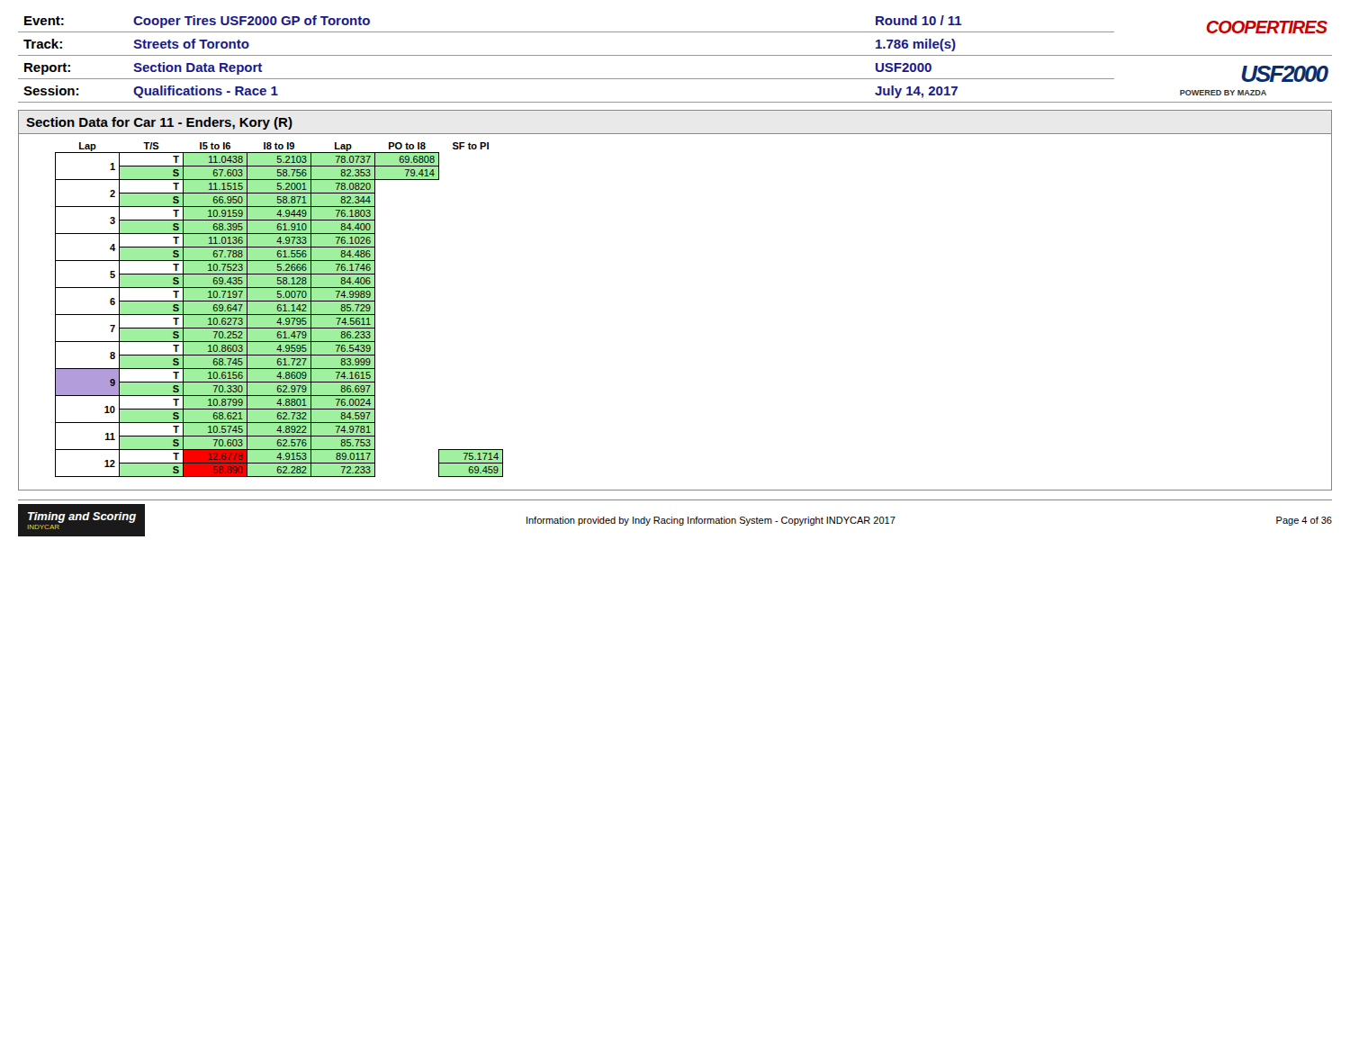| Event: | Cooper Tires USF2000 GP of Toronto | Round 10 / 11 | COOPERTIRES |
| Track: | Streets of Toronto | 1.786 mile(s) |
| Report: | Section Data Report | USF2000 | USF2000 POWERED BY MAZDA |
| Session: | Qualifications - Race 1 | July 14, 2017 |
Section Data for Car 11 - Enders, Kory (R)
| Lap | T/S | I5 to I6 | I8 to I9 | Lap | PO to I8 | SF to PI |
| --- | --- | --- | --- | --- | --- | --- |
| 1 | T | 11.0438 | 5.2103 | 78.0737 | 69.6808 | |
| S | 67.603 | 58.756 | 82.353 | 79.414 | |
| 2 | T | 11.1515 | 5.2001 | 78.0820 | | |
| S | 66.950 | 58.871 | 82.344 | | |
| 3 | T | 10.9159 | 4.9449 | 76.1803 | | |
| S | 68.395 | 61.910 | 84.400 | | |
| 4 | T | 11.0136 | 4.9733 | 76.1026 | | |
| S | 67.788 | 61.556 | 84.486 | | |
| 5 | T | 10.7523 | 5.2666 | 76.1746 | | |
| S | 69.435 | 58.128 | 84.406 | | |
| 6 | T | 10.7197 | 5.0070 | 74.9989 | | |
| S | 69.647 | 61.142 | 85.729 | | |
| 7 | T | 10.6273 | 4.9795 | 74.5611 | | |
| S | 70.252 | 61.479 | 86.233 | | |
| 8 | T | 10.8603 | 4.9595 | 76.5439 | | |
| S | 68.745 | 61.727 | 83.999 | | |
| 9 | T | 10.6156 | 4.8609 | 74.1615 | | |
| S | 70.330 | 62.979 | 86.697 | | |
| 10 | T | 10.8799 | 4.8801 | 76.0024 | | |
| S | 68.621 | 62.732 | 84.597 | | |
| 11 | T | 10.5745 | 4.8922 | 74.9781 | | |
| S | 70.603 | 62.576 | 85.753 | | |
| 12 | T | 12.6778 | 4.9153 | 89.0117 | | 75.1714 |
| S | 58.890 | 62.282 | 72.233 | | 69.459 |
Timing and ScoringINDYCAR
Information provided by Indy Racing Information System - Copyright INDYCAR 2017
Page 4 of 36